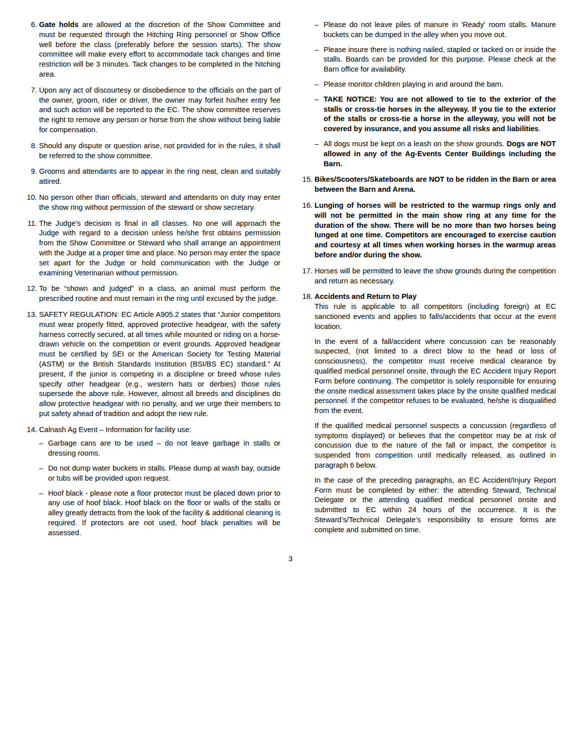Gate holds are allowed at the discretion of the Show Committee and must be requested through the Hitching Ring personnel or Show Office well before the class (preferably before the session starts). The show committee will make every effort to accommodate tack changes and time restriction will be 3 minutes. Tack changes to be completed in the hitching area.
Upon any act of discourtesy or disobedience to the officials on the part of the owner, groom, rider or driver, the owner may forfeit his/her entry fee and such action will be reported to the EC. The show committee reserves the right to remove any person or horse from the show without being liable for compensation.
Should any dispute or question arise, not provided for in the rules, it shall be referred to the show committee.
Grooms and attendants are to appear in the ring neat, clean and suitably attired.
No person other than officials, steward and attendants on duty may enter the show ring without permission of the steward or show secretary.
The Judge’s decision is final in all classes. No one will approach the Judge with regard to a decision unless he/she first obtains permission from the Show Committee or Steward who shall arrange an appointment with the Judge at a proper time and place. No person may enter the space set apart for the Judge or hold communication with the Judge or examining Veterinarian without permission.
To be “shown and judged” in a class, an animal must perform the prescribed routine and must remain in the ring until excused by the judge.
SAFETY REGULATION: EC Article A905.2 states that “Junior competitors must wear properly fitted, approved protective headgear, with the safety harness correctly secured, at all times while mounted or riding on a horse-drawn vehicle on the competition or event grounds. Approved headgear must be certified by SEI or the American Society for Testing Material (ASTM) or the British Standards Institution (BSI/BS EC) standard.” At present, if the junior is competing in a discipline or breed whose rules specify other headgear (e.g., western hats or derbies) those rules supersede the above rule. However, almost all breeds and disciplines do allow protective headgear with no penalty, and we urge their members to put safety ahead of tradition and adopt the new rule.
Calnash Ag Event – Information for facility use:
Garbage cans are to be used – do not leave garbage in stalls or dressing rooms.
Do not dump water buckets in stalls. Please dump at wash bay, outside or tubs will be provided upon request.
Hoof black - please note a floor protector must be placed down prior to any use of hoof black. Hoof black on the floor or walls of the stalls or alley greatly detracts from the look of the facility & additional cleaning is required. If protectors are not used, hoof black penalties will be assessed.
Please do not leave piles of manure in 'Ready' room stalls. Manure buckets can be dumped in the alley when you move out.
Please insure there is nothing nailed, stapled or tacked on or inside the stalls. Boards can be provided for this purpose. Please check at the Barn office for availability.
Please monitor children playing in and around the barn.
TAKE NOTICE: You are not allowed to tie to the exterior of the stalls or cross-tie horses in the alleyway. If you tie to the exterior of the stalls or cross-tie a horse in the alleyway, you will not be covered by insurance, and you assume all risks and liabilities.
All dogs must be kept on a leash on the show grounds. Dogs are NOT allowed in any of the Ag-Events Center Buildings including the Barn.
Bikes/Scooters/Skateboards are NOT to be ridden in the Barn or area between the Barn and Arena.
Lunging of horses will be restricted to the warmup rings only and will not be permitted in the main show ring at any time for the duration of the show. There will be no more than two horses being lunged at one time. Competitors are encouraged to exercise caution and courtesy at all times when working horses in the warmup areas before and/or during the show.
Horses will be permitted to leave the show grounds during the competition and return as necessary.
Accidents and Return to Play
This rule is applicable to all competitors (including foreign) at EC sanctioned events and applies to falls/accidents that occur at the event location.
In the event of a fall/accident where concussion can be reasonably suspected, (not limited to a direct blow to the head or loss of consciousness), the competitor must receive medical clearance by qualified medical personnel onsite, through the EC Accident Injury Report Form before continuing. The competitor is solely responsible for ensuring the onsite medical assessment takes place by the onsite qualified medical personnel. If the competitor refuses to be evaluated, he/she is disqualified from the event.
If the qualified medical personnel suspects a concussion (regardless of symptoms displayed) or believes that the competitor may be at risk of concussion due to the nature of the fall or impact, the competitor is suspended from competition until medically released, as outlined in paragraph 6 below.
In the case of the preceding paragraphs, an EC Accident/Injury Report Form must be completed by either: the attending Steward, Technical Delegate or the attending qualified medical personnel onsite and submitted to EC within 24 hours of the occurrence. It is the Steward’s/Technical Delegate’s responsibility to ensure forms are complete and submitted on time.
3